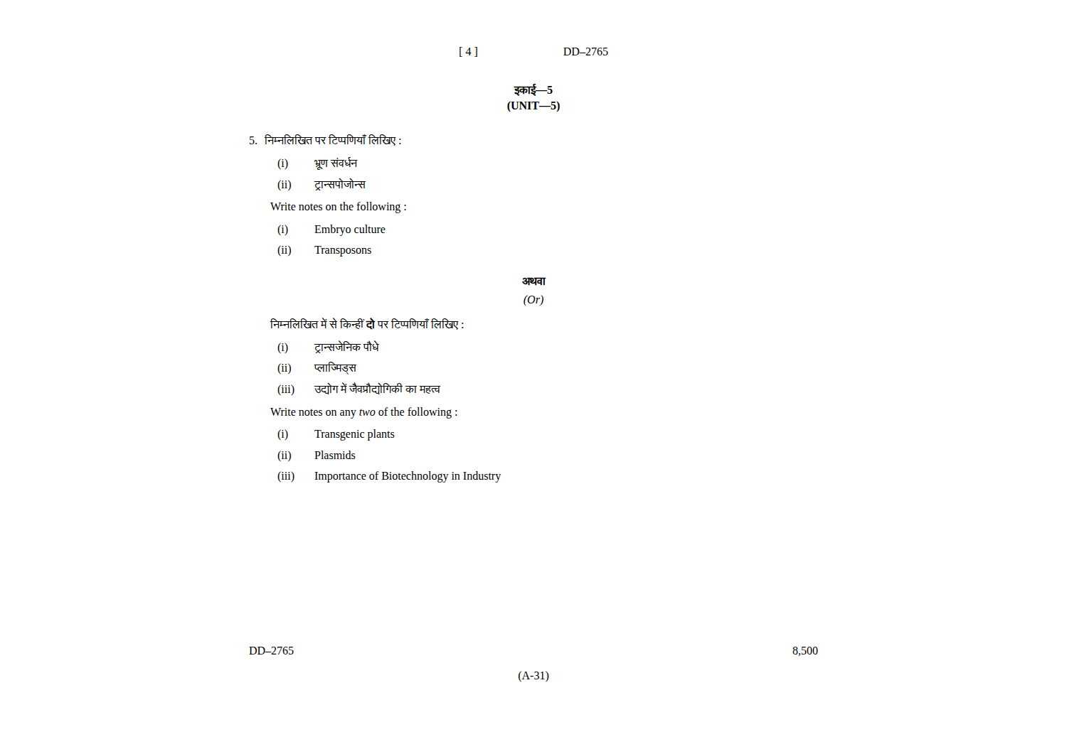[ 4 ] DD–2765
इकाई—5 (UNIT—5)
5. निम्नलिखित पर टिप्पणियाँ लिखिए :
(i) भ्रूण संवर्धन
(ii) ट्रान्सपोजोन्स
Write notes on the following :
(i) Embryo culture
(ii) Transposons
अथवा (Or)
निम्नलिखित में से किन्हीं दो पर टिप्पणियाँ लिखिए :
(i) ट्रान्सजेनिक पौधे
(ii) प्लाज्मिड्स
(iii) उद्योग में जैवप्रौद्योगिकी का महत्व
Write notes on any two of the following :
(i) Transgenic plants
(ii) Plasmids
(iii) Importance of Biotechnology in Industry
DD–2765 8,500
(A-31)